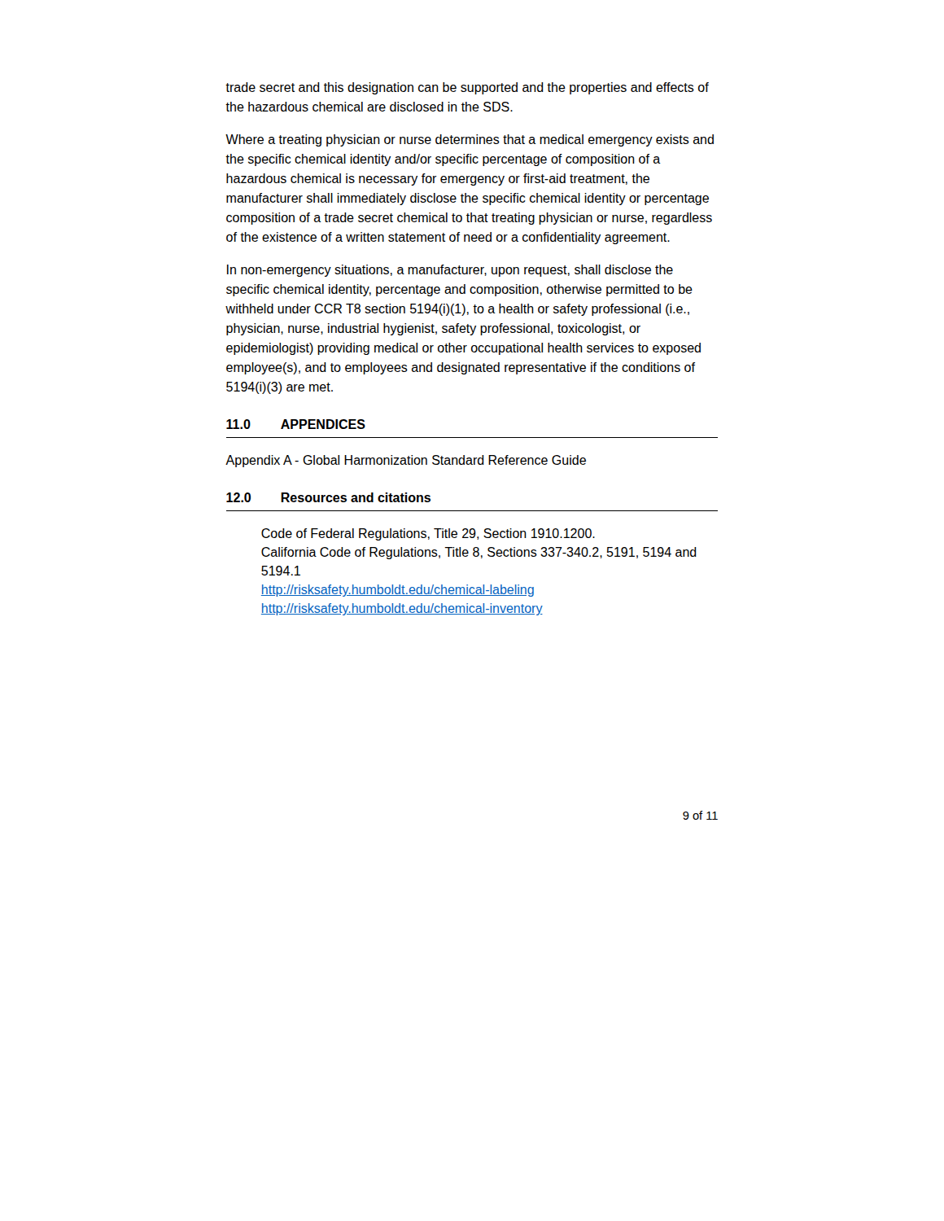trade secret and this designation can be supported and the properties and effects of the hazardous chemical are disclosed in the SDS.
Where a treating physician or nurse determines that a medical emergency exists and the specific chemical identity and/or specific percentage of composition of a hazardous chemical is necessary for emergency or first-aid treatment, the manufacturer shall immediately disclose the specific chemical identity or percentage composition of a trade secret chemical to that treating physician or nurse, regardless of the existence of a written statement of need or a confidentiality agreement.
In non-emergency situations, a manufacturer, upon request, shall disclose the specific chemical identity, percentage and composition, otherwise permitted to be withheld under CCR T8 section 5194(i)(1), to a health or safety professional (i.e., physician, nurse, industrial hygienist, safety professional, toxicologist, or epidemiologist) providing medical or other occupational health services to exposed employee(s), and to employees and designated representative if the conditions of 5194(i)(3) are met.
11.0 APPENDICES
Appendix A - Global Harmonization Standard Reference Guide
12.0 Resources and citations
Code of Federal Regulations, Title 29, Section 1910.1200.
California Code of Regulations, Title 8, Sections 337-340.2, 5191, 5194 and 5194.1
http://risksafety.humboldt.edu/chemical-labeling
http://risksafety.humboldt.edu/chemical-inventory
9 of 11